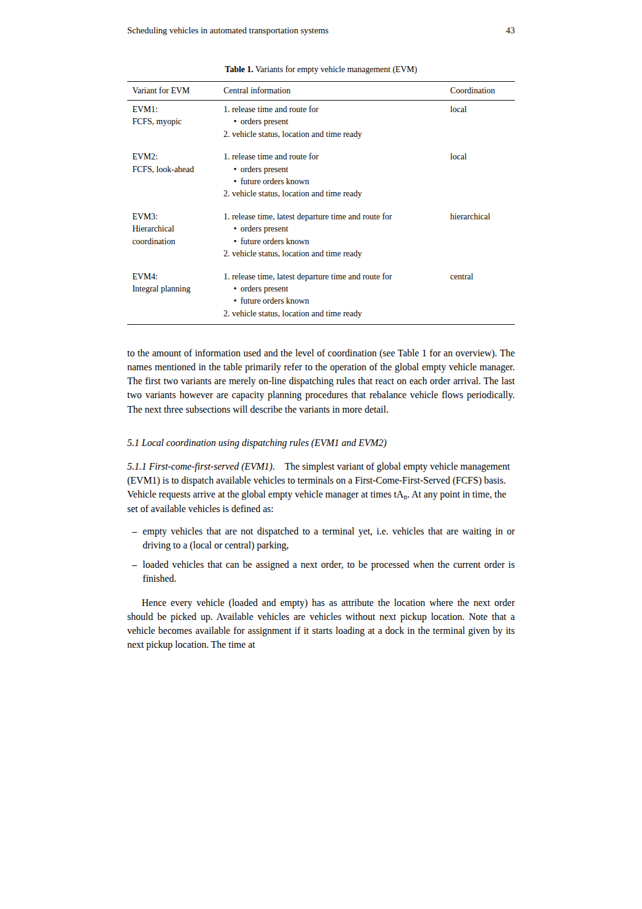Scheduling vehicles in automated transportation systems 43
Table 1. Variants for empty vehicle management (EVM)
| Variant for EVM | Central information | Coordination |
| --- | --- | --- |
| EVM1: FCFS, myopic | 1. release time and route for orders present 2. vehicle status, location and time ready | local |
| EVM2: FCFS, look-ahead | 1. release time and route for orders present future orders known 2. vehicle status, location and time ready | local |
| EVM3: Hierarchical coordination | 1. release time, latest departure time and route for orders present future orders known 2. vehicle status, location and time ready | hierarchical |
| EVM4: Integral planning | 1. release time, latest departure time and route for orders present future orders known 2. vehicle status, location and time ready | central |
to the amount of information used and the level of coordination (see Table 1 for an overview). The names mentioned in the table primarily refer to the operation of the global empty vehicle manager. The first two variants are merely on-line dispatching rules that react on each order arrival. The last two variants however are capacity planning procedures that rebalance vehicle flows periodically. The next three subsections will describe the variants in more detail.
5.1 Local coordination using dispatching rules (EVM1 and EVM2)
5.1.1 First-come-first-served (EVM1).
The simplest variant of global empty vehicle management (EVM1) is to dispatch available vehicles to terminals on a First-Come-First-Served (FCFS) basis. Vehicle requests arrive at the global empty vehicle manager at times tAn. At any point in time, the set of available vehicles is defined as:
empty vehicles that are not dispatched to a terminal yet, i.e. vehicles that are waiting in or driving to a (local or central) parking,
loaded vehicles that can be assigned a next order, to be processed when the current order is finished.
Hence every vehicle (loaded and empty) has as attribute the location where the next order should be picked up. Available vehicles are vehicles without next pickup location. Note that a vehicle becomes available for assignment if it starts loading at a dock in the terminal given by its next pickup location. The time at